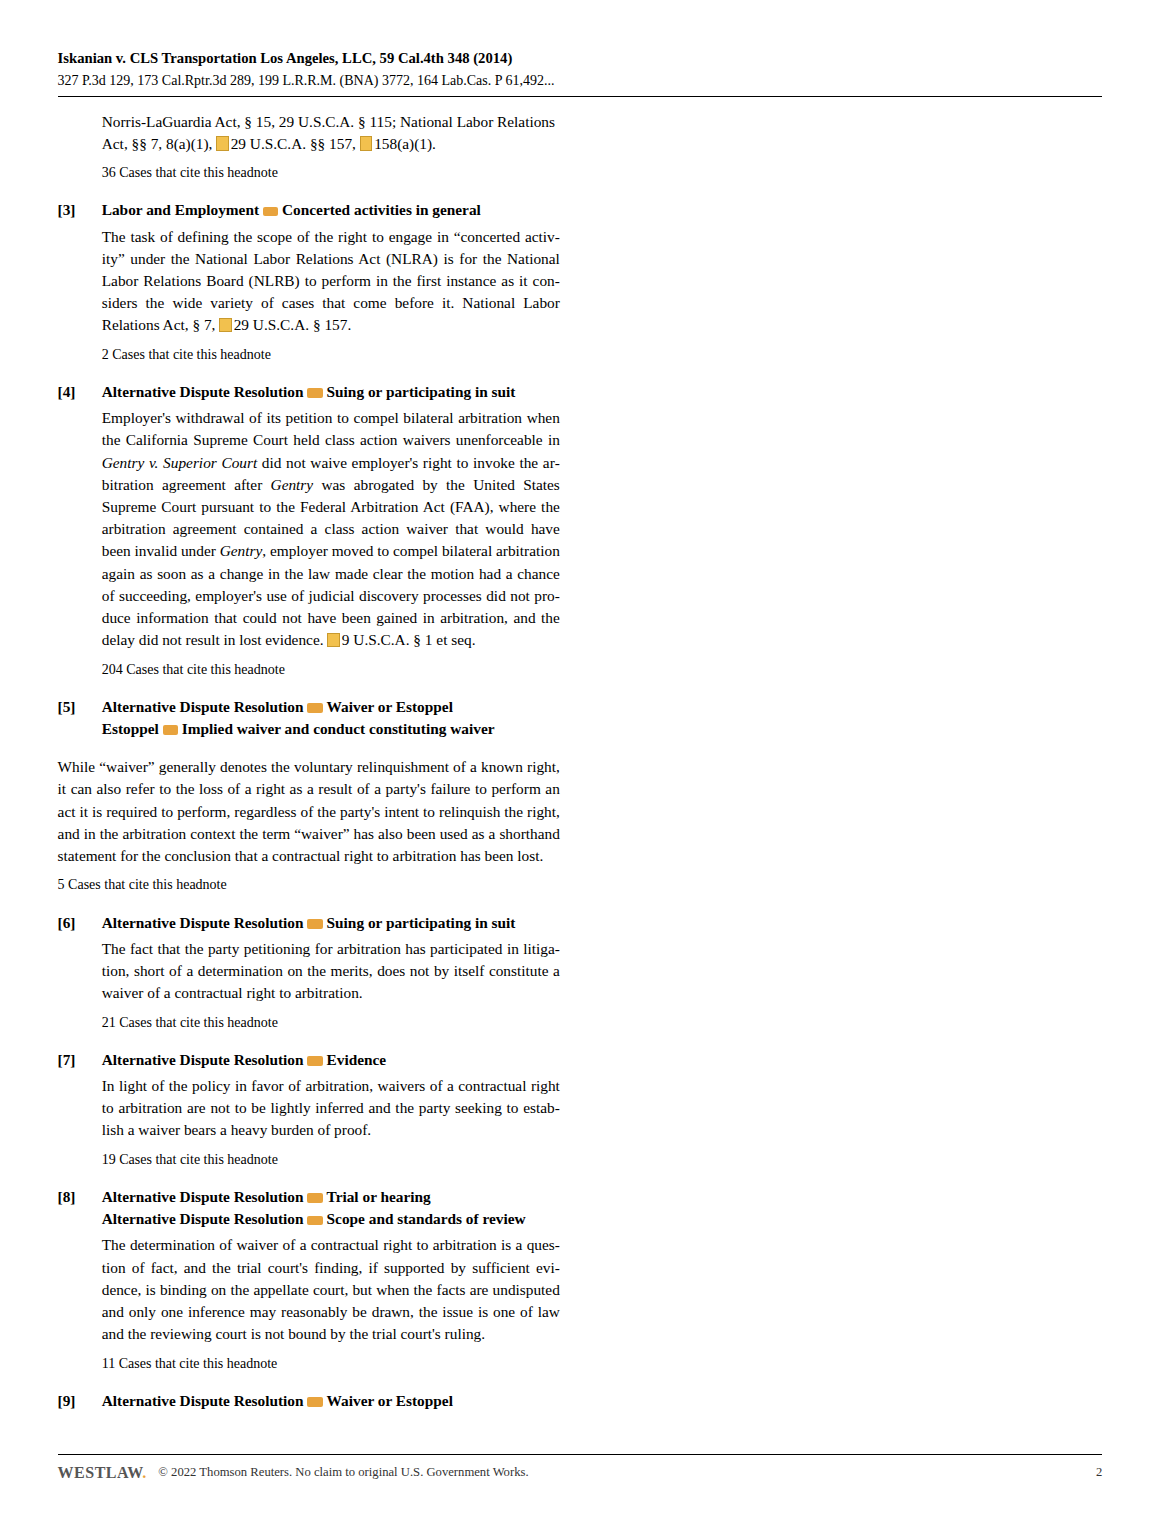Iskanian v. CLS Transportation Los Angeles, LLC, 59 Cal.4th 348 (2014)
327 P.3d 129, 173 Cal.Rptr.3d 289, 199 L.R.R.M. (BNA) 3772, 164 Lab.Cas. P 61,492...
Norris-LaGuardia Act, § 15, 29 U.S.C.A. § 115; National Labor Relations Act, §§ 7, 8(a)(1), 29 U.S.C.A. §§ 157, 158(a)(1).
36 Cases that cite this headnote
[3]
Labor and Employment Concerted activities in general
The task of defining the scope of the right to engage in “concerted activity” under the National Labor Relations Act (NLRA) is for the National Labor Relations Board (NLRB) to perform in the first instance as it considers the wide variety of cases that come before it. National Labor Relations Act, § 7, 29 U.S.C.A. § 157.
2 Cases that cite this headnote
[4]
Alternative Dispute Resolution Suing or participating in suit
Employer's withdrawal of its petition to compel bilateral arbitration when the California Supreme Court held class action waivers unenforceable in Gentry v. Superior Court did not waive employer's right to invoke the arbitration agreement after Gentry was abrogated by the United States Supreme Court pursuant to the Federal Arbitration Act (FAA), where the arbitration agreement contained a class action waiver that would have been invalid under Gentry, employer moved to compel bilateral arbitration again as soon as a change in the law made clear the motion had a chance of succeeding, employer's use of judicial discovery processes did not produce information that could not have been gained in arbitration, and the delay did not result in lost evidence. 9 U.S.C.A. § 1 et seq.
204 Cases that cite this headnote
[5]
Alternative Dispute Resolution Waiver or Estoppel
Estoppel Implied waiver and conduct constituting waiver
While “waiver” generally denotes the voluntary relinquishment of a known right, it can also refer to the loss of a right as a result of a party's failure to perform an act it is required to perform, regardless of the party's intent to relinquish the right, and in the arbitration context the term “waiver” has also been used as a shorthand statement for the conclusion that a contractual right to arbitration has been lost.
5 Cases that cite this headnote
[6]
Alternative Dispute Resolution Suing or participating in suit
The fact that the party petitioning for arbitration has participated in litigation, short of a determination on the merits, does not by itself constitute a waiver of a contractual right to arbitration.
21 Cases that cite this headnote
[7]
Alternative Dispute Resolution Evidence
In light of the policy in favor of arbitration, waivers of a contractual right to arbitration are not to be lightly inferred and the party seeking to establish a waiver bears a heavy burden of proof.
19 Cases that cite this headnote
[8]
Alternative Dispute Resolution Trial or hearing
Alternative Dispute Resolution Scope and standards of review
The determination of waiver of a contractual right to arbitration is a question of fact, and the trial court's finding, if supported by sufficient evidence, is binding on the appellate court, but when the facts are undisputed and only one inference may reasonably be drawn, the issue is one of law and the reviewing court is not bound by the trial court's ruling.
11 Cases that cite this headnote
[9]
Alternative Dispute Resolution Waiver or Estoppel
WESTLAW. © 2022 Thomson Reuters. No claim to original U.S. Government Works. 2